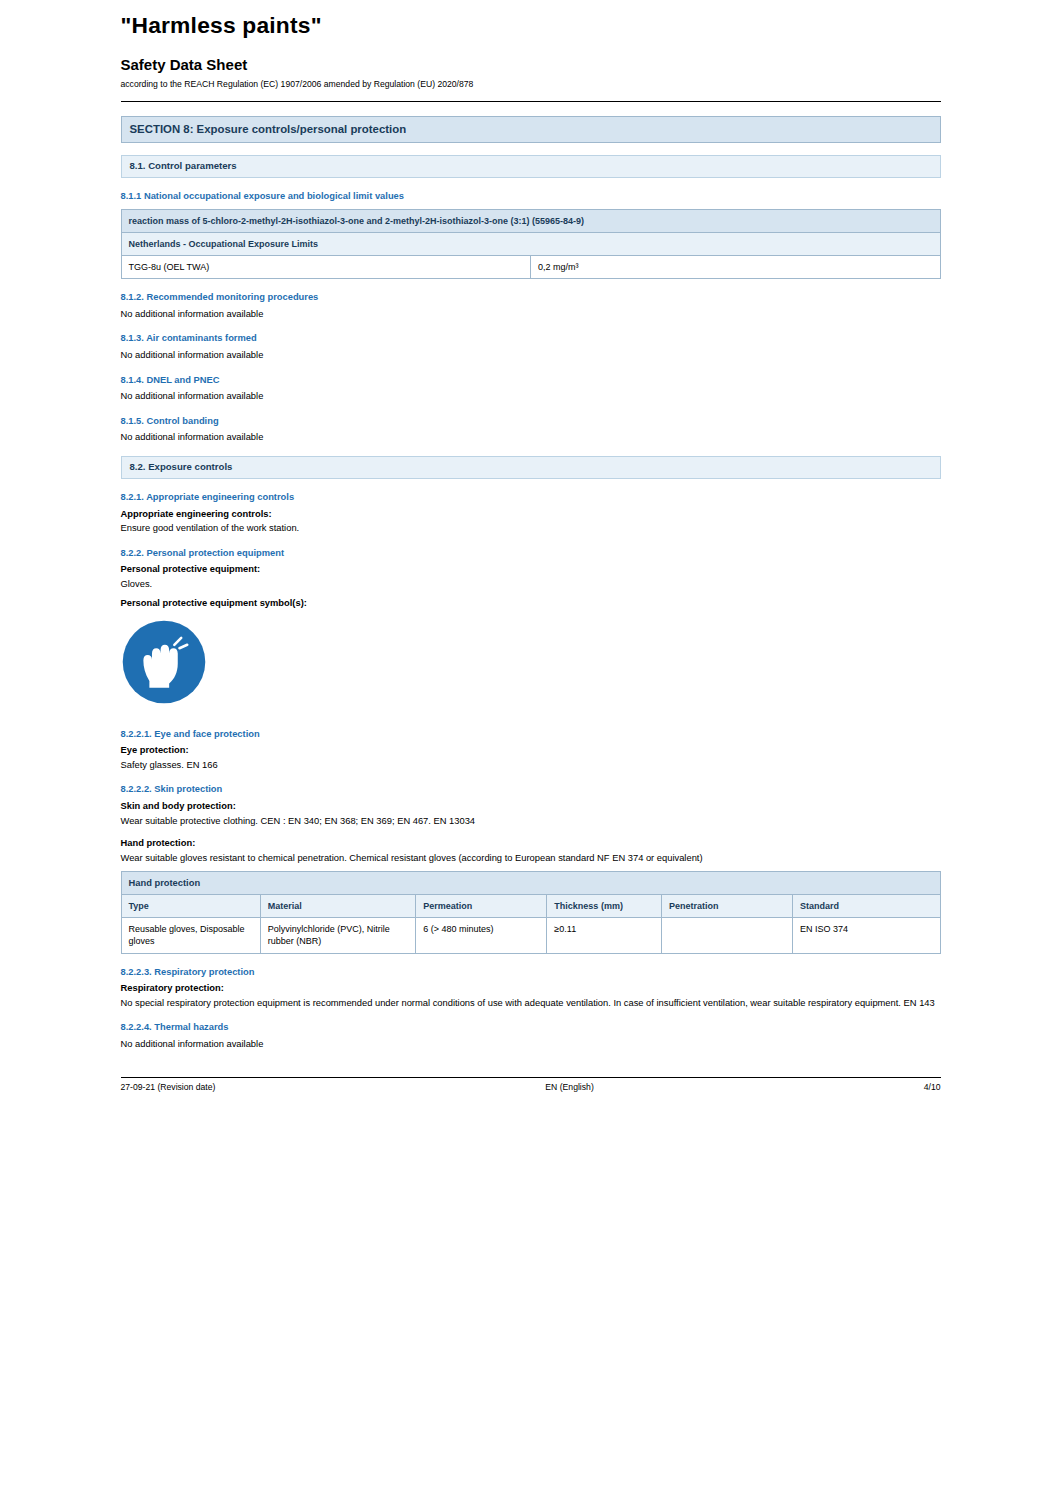"Harmless paints"
Safety Data Sheet
according to the REACH Regulation (EC) 1907/2006 amended by Regulation (EU) 2020/878
SECTION 8: Exposure controls/personal protection
8.1. Control parameters
8.1.1 National occupational exposure and biological limit values
| reaction mass of 5-chloro-2-methyl-2H-isothiazol-3-one and 2-methyl-2H-isothiazol-3-one (3:1) (55965-84-9) |
| Netherlands - Occupational Exposure Limits |
| TGG-8u (OEL TWA) | 0,2 mg/m³ |
8.1.2. Recommended monitoring procedures
No additional information available
8.1.3. Air contaminants formed
No additional information available
8.1.4. DNEL and PNEC
No additional information available
8.1.5. Control banding
No additional information available
8.2. Exposure controls
8.2.1. Appropriate engineering controls
Appropriate engineering controls:
Ensure good ventilation of the work station.
8.2.2. Personal protection equipment
Personal protective equipment:
Gloves.
Personal protective equipment symbol(s):
8.2.2.1. Eye and face protection
Eye protection:
Safety glasses. EN 166
8.2.2.2. Skin protection
Skin and body protection:
Wear suitable protective clothing. CEN : EN 340; EN 368; EN 369; EN 467. EN 13034
Hand protection:
Wear suitable gloves resistant to chemical penetration. Chemical resistant gloves (according to European standard NF EN 374 or equivalent)
Hand protection
| Type | Material | Permeation | Thickness (mm) | Penetration | Standard |
| --- | --- | --- | --- | --- | --- |
| Reusable gloves, Disposable gloves | Polyvinylchloride (PVC), Nitrile rubber (NBR) | 6 (> 480 minutes) | ≥0.11 | | EN ISO 374 |
8.2.2.3. Respiratory protection
Respiratory protection:
No special respiratory protection equipment is recommended under normal conditions of use with adequate ventilation. In case of insufficient ventilation, wear suitable respiratory equipment. EN 143
8.2.2.4. Thermal hazards
No additional information available
27-09-21 (Revision date) EN (English) 4/10